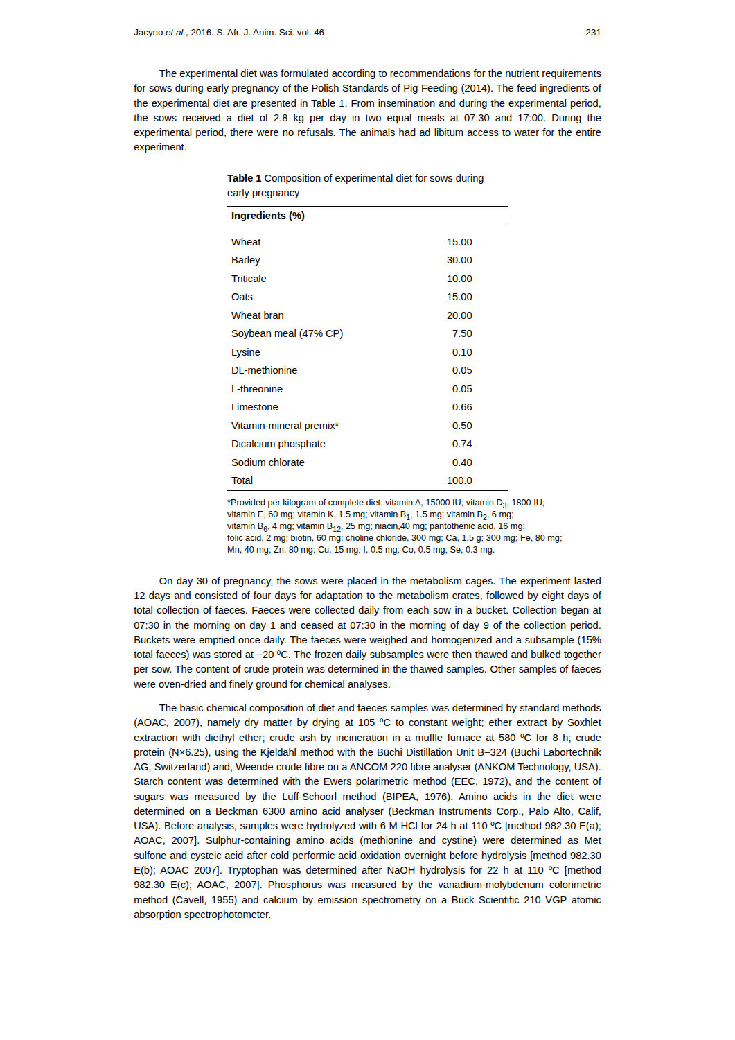Jacyno et al., 2016. S. Afr. J. Anim. Sci. vol. 46 231
The experimental diet was formulated according to recommendations for the nutrient requirements for sows during early pregnancy of the Polish Standards of Pig Feeding (2014). The feed ingredients of the experimental diet are presented in Table 1. From insemination and during the experimental period, the sows received a diet of 2.8 kg per day in two equal meals at 07:30 and 17:00. During the experimental period, there were no refusals. The animals had ad libitum access to water for the entire experiment.
Table 1 Composition of experimental diet for sows during early pregnancy
| Ingredients (%) | |
| --- | --- |
| Wheat | 15.00 |
| Barley | 30.00 |
| Triticale | 10.00 |
| Oats | 15.00 |
| Wheat bran | 20.00 |
| Soybean meal (47% CP) | 7.50 |
| Lysine | 0.10 |
| DL-methionine | 0.05 |
| L-threonine | 0.05 |
| Limestone | 0.66 |
| Vitamin-mineral premix* | 0.50 |
| Dicalcium phosphate | 0.74 |
| Sodium chlorate | 0.40 |
| Total | 100.0 |
*Provided per kilogram of complete diet: vitamin A, 15000 IU; vitamin D3, 1800 IU;
vitamin E, 60 mg; vitamin K, 1.5 mg; vitamin B1, 1.5 mg; vitamin B2, 6 mg;
vitamin B6, 4 mg; vitamin B12, 25 mg; niacin,40 mg; pantothenic acid, 16 mg;
folic acid, 2 mg; biotin, 60 mg; choline chloride, 300 mg; Ca, 1.5 g; 300 mg; Fe, 80 mg;
Mn, 40 mg; Zn, 80 mg; Cu, 15 mg; I, 0.5 mg; Co, 0.5 mg; Se, 0.3 mg.
On day 30 of pregnancy, the sows were placed in the metabolism cages. The experiment lasted 12 days and consisted of four days for adaptation to the metabolism crates, followed by eight days of total collection of faeces. Faeces were collected daily from each sow in a bucket. Collection began at 07:30 in the morning on day 1 and ceased at 07:30 in the morning of day 9 of the collection period. Buckets were emptied once daily. The faeces were weighed and homogenized and a subsample (15% total faeces) was stored at −20 ºC. The frozen daily subsamples were then thawed and bulked together per sow. The content of crude protein was determined in the thawed samples. Other samples of faeces were oven-dried and finely ground for chemical analyses.
The basic chemical composition of diet and faeces samples was determined by standard methods (AOAC, 2007), namely dry matter by drying at 105 ºC to constant weight; ether extract by Soxhlet extraction with diethyl ether; crude ash by incineration in a muffle furnace at 580 ºC for 8 h; crude protein (N×6.25), using the Kjeldahl method with the Büchi Distillation Unit B−324 (Büchi Labortechnik AG, Switzerland) and, Weende crude fibre on a ANCOM 220 fibre analyser (ANKOM Technology, USA). Starch content was determined with the Ewers polarimetric method (EEC, 1972), and the content of sugars was measured by the Luff-Schoorl method (BIPEA, 1976). Amino acids in the diet were determined on a Beckman 6300 amino acid analyser (Beckman Instruments Corp., Palo Alto, Calif, USA). Before analysis, samples were hydrolyzed with 6 M HCl for 24 h at 110 ºC [method 982.30 E(a); AOAC, 2007]. Sulphur-containing amino acids (methionine and cystine) were determined as Met sulfone and cysteic acid after cold performic acid oxidation overnight before hydrolysis [method 982.30 E(b); AOAC 2007]. Tryptophan was determined after NaOH hydrolysis for 22 h at 110 ºC [method 982.30 E(c); AOAC, 2007]. Phosphorus was measured by the vanadium-molybdenum colorimetric method (Cavell, 1955) and calcium by emission spectrometry on a Buck Scientific 210 VGP atomic absorption spectrophotometer.